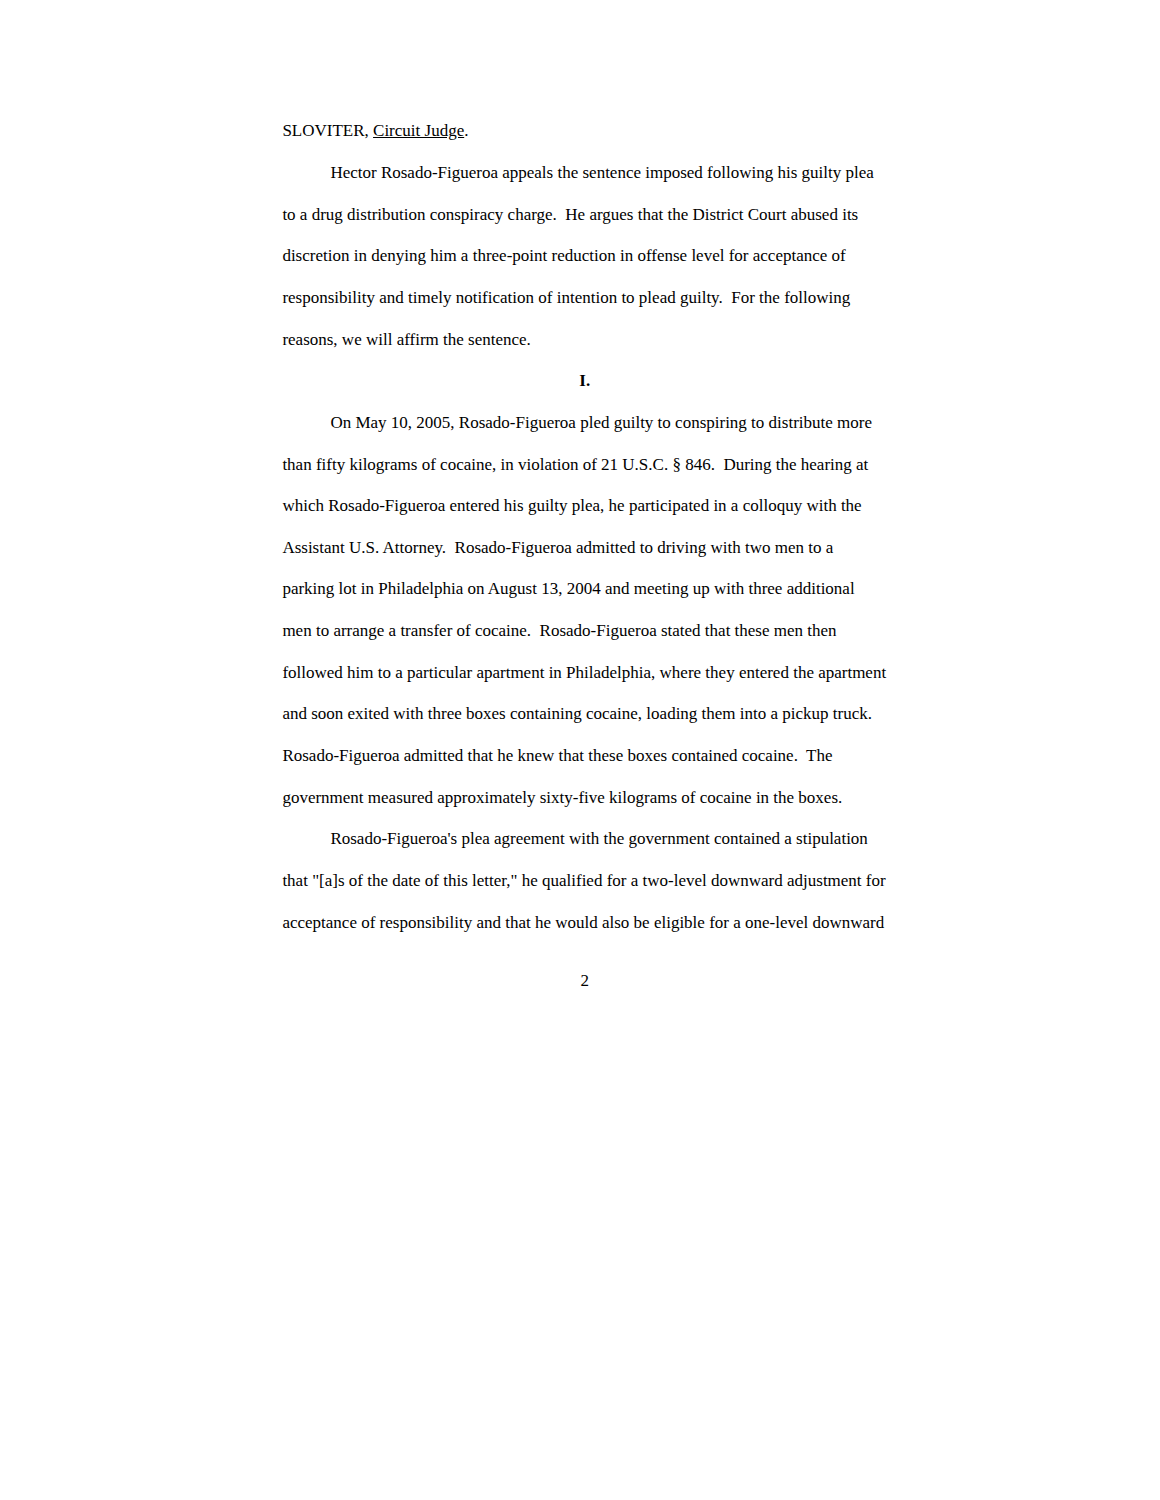SLOVITER, Circuit Judge.
Hector Rosado-Figueroa appeals the sentence imposed following his guilty plea to a drug distribution conspiracy charge. He argues that the District Court abused its discretion in denying him a three-point reduction in offense level for acceptance of responsibility and timely notification of intention to plead guilty. For the following reasons, we will affirm the sentence.
I.
On May 10, 2005, Rosado-Figueroa pled guilty to conspiring to distribute more than fifty kilograms of cocaine, in violation of 21 U.S.C. § 846. During the hearing at which Rosado-Figueroa entered his guilty plea, he participated in a colloquy with the Assistant U.S. Attorney. Rosado-Figueroa admitted to driving with two men to a parking lot in Philadelphia on August 13, 2004 and meeting up with three additional men to arrange a transfer of cocaine. Rosado-Figueroa stated that these men then followed him to a particular apartment in Philadelphia, where they entered the apartment and soon exited with three boxes containing cocaine, loading them into a pickup truck. Rosado-Figueroa admitted that he knew that these boxes contained cocaine. The government measured approximately sixty-five kilograms of cocaine in the boxes.
Rosado-Figueroa's plea agreement with the government contained a stipulation that "[a]s of the date of this letter," he qualified for a two-level downward adjustment for acceptance of responsibility and that he would also be eligible for a one-level downward
2